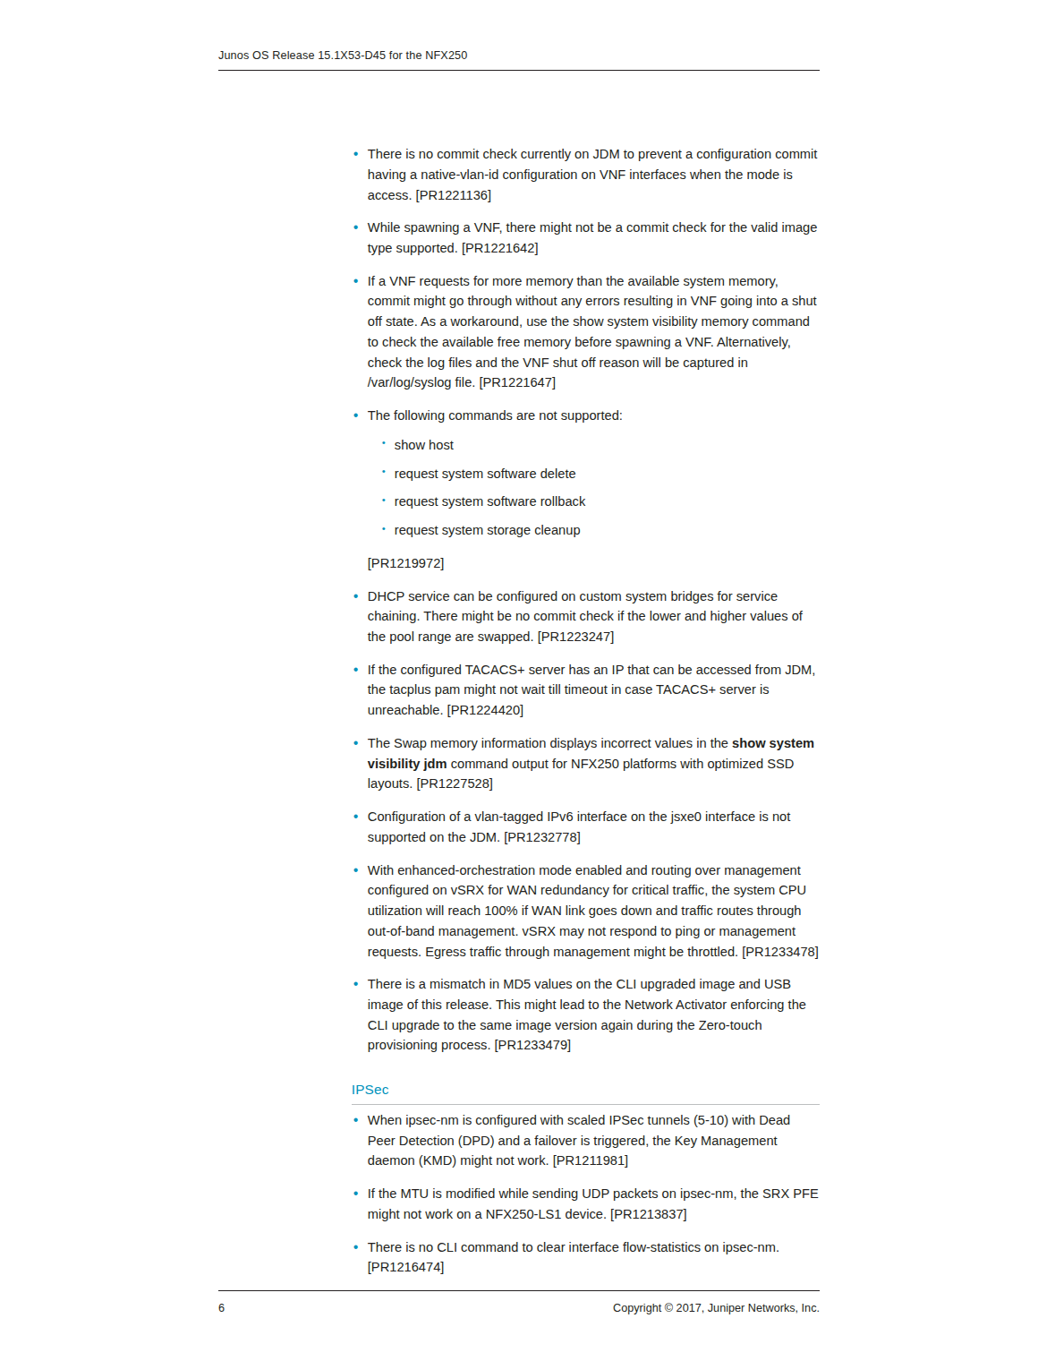Junos OS Release 15.1X53-D45 for the NFX250
There is no commit check currently on JDM to prevent a configuration commit having a native-vlan-id configuration on VNF interfaces when the mode is access. [PR1221136]
While spawning a VNF, there might not be a commit check for the valid image type supported. [PR1221642]
If a VNF requests for more memory than the available system memory, commit might go through without any errors resulting in VNF going into a shut off state. As a workaround, use the show system visibility memory command to check the available free memory before spawning a VNF. Alternatively, check the log files and the VNF shut off reason will be captured in /var/log/syslog file. [PR1221647]
The following commands are not supported:
show host
request system software delete
request system software rollback
request system storage cleanup
[PR1219972]
DHCP service can be configured on custom system bridges for service chaining. There might be no commit check if the lower and higher values of the pool range are swapped. [PR1223247]
If the configured TACACS+ server has an IP that can be accessed from JDM, the tacplus pam might not wait till timeout in case TACACS+ server is unreachable. [PR1224420]
The Swap memory information displays incorrect values in the show system visibility jdm command output for NFX250 platforms with optimized SSD layouts. [PR1227528]
Configuration of a vlan-tagged IPv6 interface on the jsxe0 interface is not supported on the JDM. [PR1232778]
With enhanced-orchestration mode enabled and routing over management configured on vSRX for WAN redundancy for critical traffic, the system CPU utilization will reach 100% if WAN link goes down and traffic routes through out-of-band management. vSRX may not respond to ping or management requests. Egress traffic through management might be throttled. [PR1233478]
There is a mismatch in MD5 values on the CLI upgraded image and USB image of this release. This might lead to the Network Activator enforcing the CLI upgrade to the same image version again during the Zero-touch provisioning process. [PR1233479]
IPSec
When ipsec-nm is configured with scaled IPSec tunnels (5-10) with Dead Peer Detection (DPD) and a failover is triggered, the Key Management daemon (KMD) might not work. [PR1211981]
If the MTU is modified while sending UDP packets on ipsec-nm, the SRX PFE might not work on a NFX250-LS1 device. [PR1213837]
There is no CLI command to clear interface flow-statistics on ipsec-nm. [PR1216474]
6
Copyright © 2017, Juniper Networks, Inc.